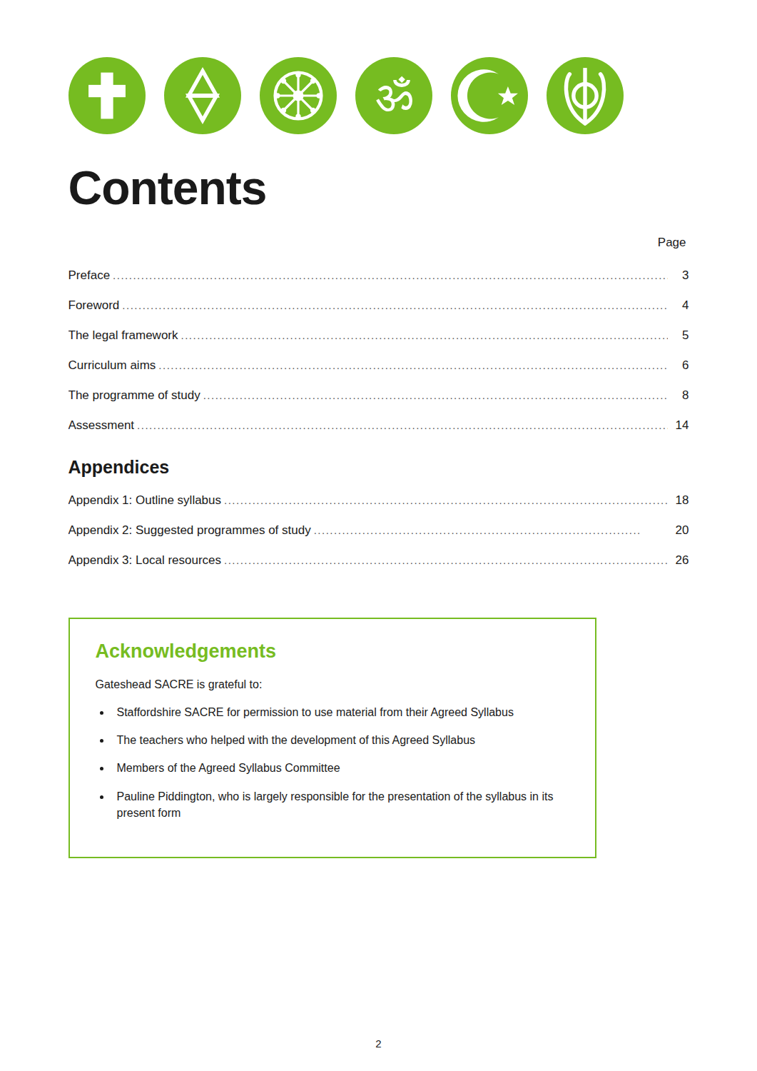ॐ
Contents
Page
Preface ........................................................................................................................................................................... 3
Foreword ......................................................................................................................................................................... 4
The legal framework ....................................................................................................................................................... 5
Curriculum aims .............................................................................................................................................................. 6
The programme of study ............................................................................................................................................... 8
Assessment ..................................................................................................................................................................... 14
Appendices
Appendix 1: Outline syllabus ......................................................................................................................... 18
Appendix 2: Suggested programmes of study ................................................................................. 20
Appendix 3: Local resources ......................................................................................................................... 26
Acknowledgements
Gateshead SACRE is grateful to:
Staffordshire SACRE for permission to use material from their Agreed Syllabus
The teachers who helped with the development of this Agreed Syllabus
Members of the Agreed Syllabus Committee
Pauline Piddington, who is largely responsible for the presentation of the syllabus in its present form
2